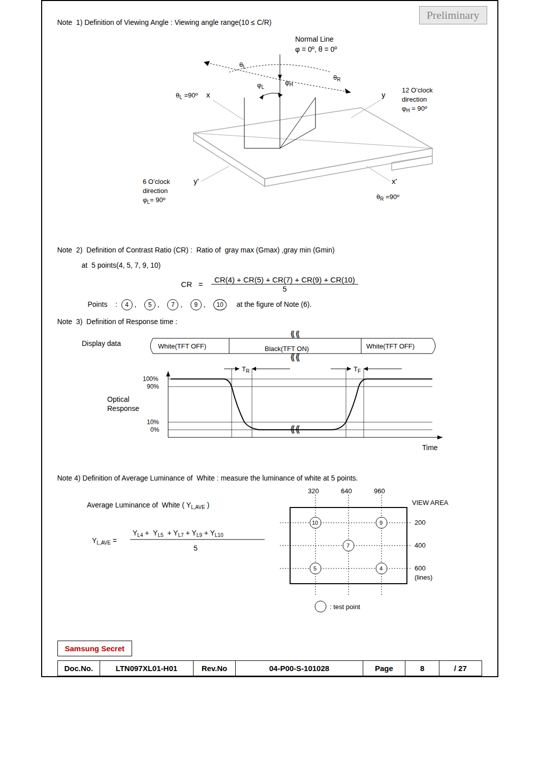Preliminary
Note 1) Definition of Viewing Angle : Viewing angle range(10 ≤ C/R)
Normal Line φ = 0º, θ = 0º θL θR φL φH θL =90º x y 12 O’clock direction φH = 90º 6 O’clock direction φL= 90º y' x' θR =90º
Note 2) Definition of Contrast Ratio (CR) : Ratio of gray max (Gmax) ,gray min (Gmin)
at 5 points(4, 5, 7, 9, 10)
CR = CR(4) + CR(5) + CR(7) + CR(9) + CR(10) 5
Points : 4 , 5 , 7 , 9 , 10 at the figure of Note (6).
Note 3) Definition of Response time :
Display data White(TFT OFF) Black(TFT ON) ⟪⟪ ⟪⟪ White(TFT OFF) 100% 90% 10% 0% Optical Response ⟪⟪ TR TF Time
Note 4) Definition of Average Luminance of White : measure the luminance of white at 5 points.
Average Luminance of White ( YL,AVE ) YL,AVE = YL4 + YL5 + YL7 + YL9 + YL10 5 VIEW AREA 320 640 960 200 400 600 (lines) 10 9 7 5 4 : test point
Samsung Secret
| Doc.No. | LTN097XL01-H01 | Rev.No | 04-P00-S-101028 | Page | 8 | / 27 |